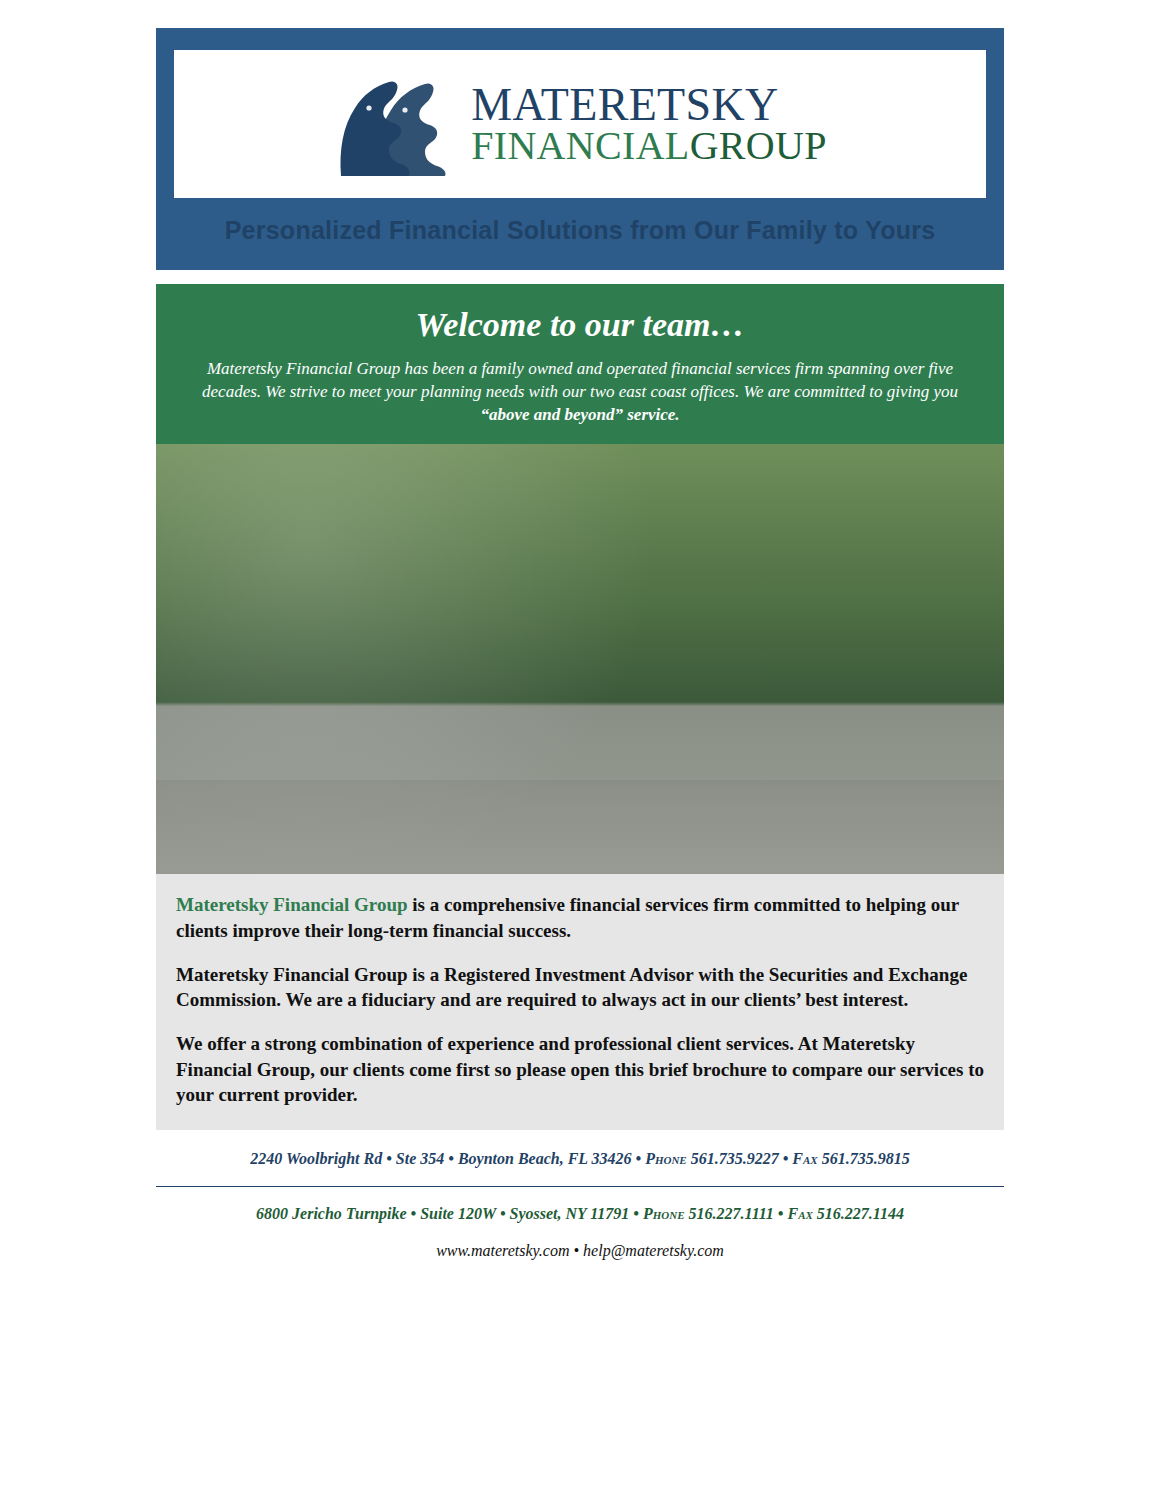MATERETSKY FINANCIAL GROUP
Personalized Financial Solutions from Our Family to Yours
Welcome to our team…
Materetsky Financial Group has been a family owned and operated financial services firm spanning over five decades. We strive to meet your planning needs with our two east coast offices. We are committed to giving you “above and beyond” service.
The Materetsky Financial Group team.
Materetsky Financial Group is a comprehensive financial services firm committed to helping our clients improve their long-term financial success.
Materetsky Financial Group is a Registered Investment Advisor with the Securities and Exchange Commission. We are a fiduciary and are required to always act in our clients’ best interest.
We offer a strong combination of experience and professional client services. At Materetsky Financial Group, our clients come first so please open this brief brochure to compare our services to your current provider.
2240 Woolbright Rd • Ste 354 • Boynton Beach, FL 33426 • Phone 561.735.9227 • Fax 561.735.9815
6800 Jericho Turnpike • Suite 120W • Syosset, NY 11791 • Phone 516.227.1111 • Fax 516.227.1144
www.materetsky.com • help@materetsky.com